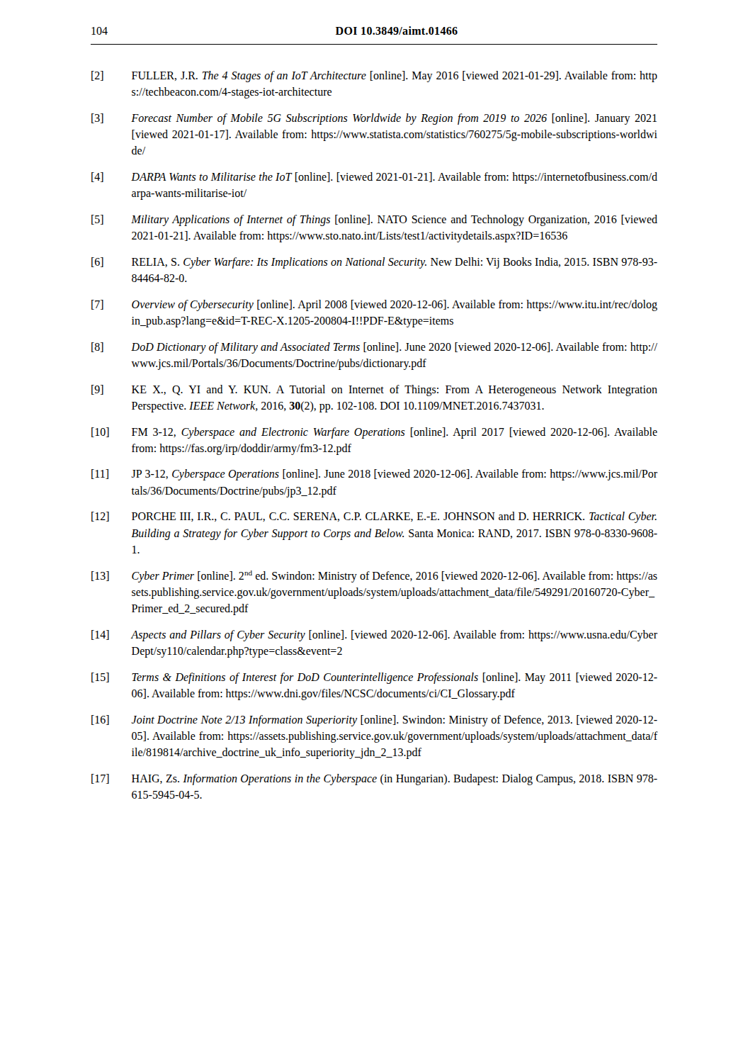104 DOI 10.3849/aimt.01466
FULLER, J.R. The 4 Stages of an IoT Architecture [online]. May 2016 [viewed 2021-01-29]. Available from: https://techbeacon.com/4-stages-iot-architecture
Forecast Number of Mobile 5G Subscriptions Worldwide by Region from 2019 to 2026 [online]. January 2021 [viewed 2021-01-17]. Available from: https://www.statista.com/statistics/760275/5g-mobile-subscriptions-worldwide/
DARPA Wants to Militarise the IoT [online]. [viewed 2021-01-21]. Available from: https://internetofbusiness.com/darpa-wants-militarise-iot/
Military Applications of Internet of Things [online]. NATO Science and Technology Organization, 2016 [viewed 2021-01-21]. Available from: https://www.sto.nato.int/Lists/test1/activitydetails.aspx?ID=16536
RELIA, S. Cyber Warfare: Its Implications on National Security. New Delhi: Vij Books India, 2015. ISBN 978-93-84464-82-0.
Overview of Cybersecurity [online]. April 2008 [viewed 2020-12-06]. Available from: https://www.itu.int/rec/dologin_pub.asp?lang=e&id=T-REC-X.1205-200804-I!!PDF-E&type=items
DoD Dictionary of Military and Associated Terms [online]. June 2020 [viewed 2020-12-06]. Available from: http://www.jcs.mil/Portals/36/Documents/Doctrine/pubs/dictionary.pdf
KE X., Q. YI and Y. KUN. A Tutorial on Internet of Things: From A Heterogeneous Network Integration Perspective. IEEE Network, 2016, 30(2), pp. 102-108. DOI 10.1109/MNET.2016.7437031.
FM 3-12, Cyberspace and Electronic Warfare Operations [online]. April 2017 [viewed 2020-12-06]. Available from: https://fas.org/irp/doddir/army/fm3-12.pdf
JP 3-12, Cyberspace Operations [online]. June 2018 [viewed 2020-12-06]. Available from: https://www.jcs.mil/Portals/36/Documents/Doctrine/pubs/jp3_12.pdf
PORCHE III, I.R., C. PAUL, C.C. SERENA, C.P. CLARKE, E.-E. JOHNSON and D. HERRICK. Tactical Cyber. Building a Strategy for Cyber Support to Corps and Below. Santa Monica: RAND, 2017. ISBN 978-0-8330-9608-1.
Cyber Primer [online]. 2nd ed. Swindon: Ministry of Defence, 2016 [viewed 2020-12-06]. Available from: https://assets.publishing.service.gov.uk/government/uploads/system/uploads/attachment_data/file/549291/20160720-Cyber_Primer_ed_2_secured.pdf
Aspects and Pillars of Cyber Security [online]. [viewed 2020-12-06]. Available from: https://www.usna.edu/CyberDept/sy110/calendar.php?type=class&event=2
Terms & Definitions of Interest for DoD Counterintelligence Professionals [online]. May 2011 [viewed 2020-12-06]. Available from: https://www.dni.gov/files/NCSC/documents/ci/CI_Glossary.pdf
Joint Doctrine Note 2/13 Information Superiority [online]. Swindon: Ministry of Defence, 2013. [viewed 2020-12-05]. Available from: https://assets.publishing.service.gov.uk/government/uploads/system/uploads/attachment_data/file/819814/archive_doctrine_uk_info_superiority_jdn_2_13.pdf
HAIG, Zs. Information Operations in the Cyberspace (in Hungarian). Budapest: Dialog Campus, 2018. ISBN 978-615-5945-04-5.